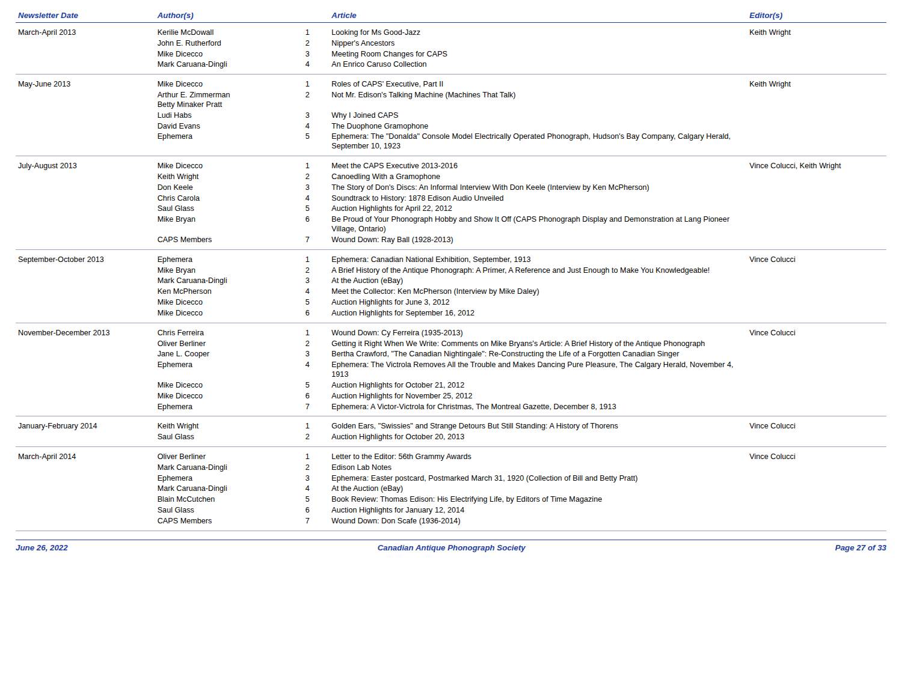| Newsletter Date | Author(s) | | Article | Editor(s) |
| --- | --- | --- | --- | --- |
| March-April 2013 | Kerilie McDowall | 1 | Looking for Ms Good-Jazz | Keith Wright |
| | John E. Rutherford | 2 | Nipper's Ancestors | |
| | Mike Dicecco | 3 | Meeting Room Changes for CAPS | |
| | Mark Caruana-Dingli | 4 | An Enrico Caruso Collection | |
| May-June 2013 | Mike Dicecco | 1 | Roles of CAPS' Executive, Part II | Keith Wright |
| | Arthur E. Zimmerman Betty Minaker Pratt | 2 | Not Mr. Edison's Talking Machine (Machines That Talk) | |
| | Ludi Habs | 3 | Why I Joined CAPS | |
| | David Evans | 4 | The Duophone Gramophone | |
| | Ephemera | 5 | Ephemera: The "Donalda" Console Model Electrically Operated Phonograph, Hudson's Bay Company, Calgary Herald, September 10, 1923 | |
| July-August 2013 | Mike Dicecco | 1 | Meet the CAPS Executive 2013-2016 | Vince Colucci, Keith Wright |
| | Keith Wright | 2 | Canoedling With a Gramophone | |
| | Don Keele | 3 | The Story of Don's Discs: An Informal Interview With Don Keele (Interview by Ken McPherson) | |
| | Chris Carola | 4 | Soundtrack to History: 1878 Edison Audio Unveiled | |
| | Saul Glass | 5 | Auction Highlights for April 22, 2012 | |
| | Mike Bryan | 6 | Be Proud of Your Phonograph Hobby and Show It Off (CAPS Phonograph Display and Demonstration at Lang Pioneer Village, Ontario) | |
| | CAPS Members | 7 | Wound Down: Ray Ball (1928-2013) | |
| September-October 2013 | Ephemera | 1 | Ephemera: Canadian National Exhibition, September, 1913 | Vince Colucci |
| | Mike Bryan | 2 | A Brief History of the Antique Phonograph: A Primer, A Reference and Just Enough to Make You Knowledgeable! | |
| | Mark Caruana-Dingli | 3 | At the Auction (eBay) | |
| | Ken McPherson | 4 | Meet the Collector: Ken McPherson (Interview by Mike Daley) | |
| | Mike Dicecco | 5 | Auction Highlights for June 3, 2012 | |
| | Mike Dicecco | 6 | Auction Highlights for September 16, 2012 | |
| November-December 2013 | Chris Ferreira | 1 | Wound Down: Cy Ferreira (1935-2013) | Vince Colucci |
| | Oliver Berliner | 2 | Getting it Right When We Write: Comments on Mike Bryans's Article: A Brief History of the Antique Phonograph | |
| | Jane L. Cooper | 3 | Bertha Crawford, "The Canadian Nightingale": Re-Constructing the Life of a Forgotten Canadian Singer | |
| | Ephemera | 4 | Ephemera: The Victrola Removes All the Trouble and Makes Dancing Pure Pleasure, The Calgary Herald, November 4, 1913 | |
| | Mike Dicecco | 5 | Auction Highlights for October 21, 2012 | |
| | Mike Dicecco | 6 | Auction Highlights for November 25, 2012 | |
| | Ephemera | 7 | Ephemera: A Victor-Victrola for Christmas, The Montreal Gazette, December 8, 1913 | |
| January-February 2014 | Keith Wright | 1 | Golden Ears, "Swissies" and Strange Detours But Still Standing: A History of Thorens | Vince Colucci |
| | Saul Glass | 2 | Auction Highlights for October 20, 2013 | |
| March-April 2014 | Oliver Berliner | 1 | Letter to the Editor: 56th Grammy Awards | Vince Colucci |
| | Mark Caruana-Dingli | 2 | Edison Lab Notes | |
| | Ephemera | 3 | Ephemera: Easter postcard, Postmarked March 31, 1920 (Collection of Bill and Betty Pratt) | |
| | Mark Caruana-Dingli | 4 | At the Auction (eBay) | |
| | Blain McCutchen | 5 | Book Review: Thomas Edison: His Electrifying Life, by Editors of Time Magazine | |
| | Saul Glass | 6 | Auction Highlights for January 12, 2014 | |
| | CAPS Members | 7 | Wound Down: Don Scafe (1936-2014) | |
June 26, 2022
Canadian Antique Phonograph Society
Page 27 of 33